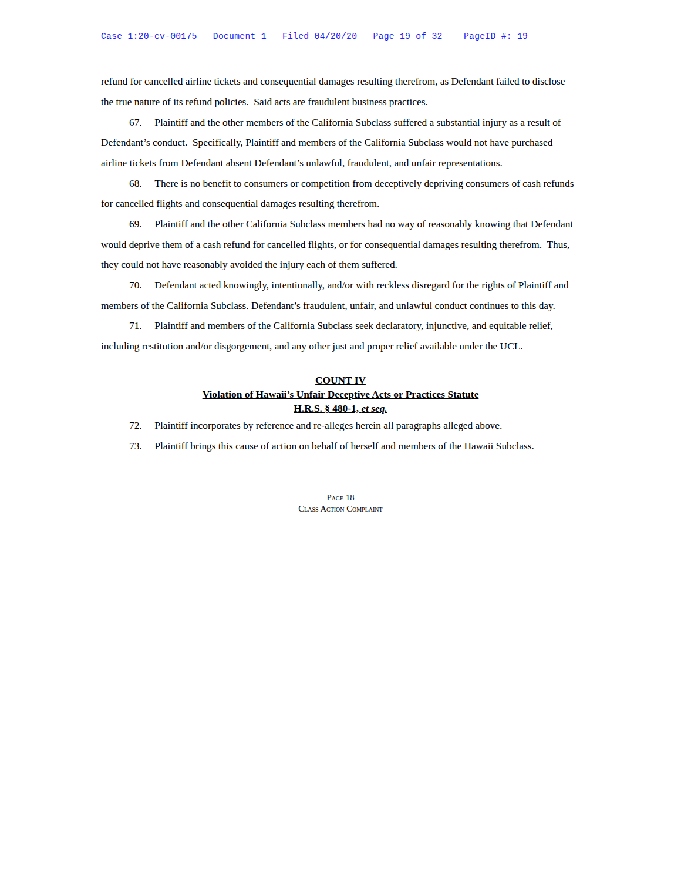Case 1:20-cv-00175 Document 1 Filed 04/20/20 Page 19 of 32 PageID #: 19
refund for cancelled airline tickets and consequential damages resulting therefrom, as Defendant failed to disclose the true nature of its refund policies. Said acts are fraudulent business practices.
67. Plaintiff and the other members of the California Subclass suffered a substantial injury as a result of Defendant’s conduct. Specifically, Plaintiff and members of the California Subclass would not have purchased airline tickets from Defendant absent Defendant’s unlawful, fraudulent, and unfair representations.
68. There is no benefit to consumers or competition from deceptively depriving consumers of cash refunds for cancelled flights and consequential damages resulting therefrom.
69. Plaintiff and the other California Subclass members had no way of reasonably knowing that Defendant would deprive them of a cash refund for cancelled flights, or for consequential damages resulting therefrom. Thus, they could not have reasonably avoided the injury each of them suffered.
70. Defendant acted knowingly, intentionally, and/or with reckless disregard for the rights of Plaintiff and members of the California Subclass. Defendant’s fraudulent, unfair, and unlawful conduct continues to this day.
71. Plaintiff and members of the California Subclass seek declaratory, injunctive, and equitable relief, including restitution and/or disgorgement, and any other just and proper relief available under the UCL.
COUNT IV Violation of Hawaii’s Unfair Deceptive Acts or Practices Statute H.R.S. § 480-1, et seq.
72. Plaintiff incorporates by reference and re-alleges herein all paragraphs alleged above.
73. Plaintiff brings this cause of action on behalf of herself and members of the Hawaii Subclass.
Page 18
Class Action Complaint